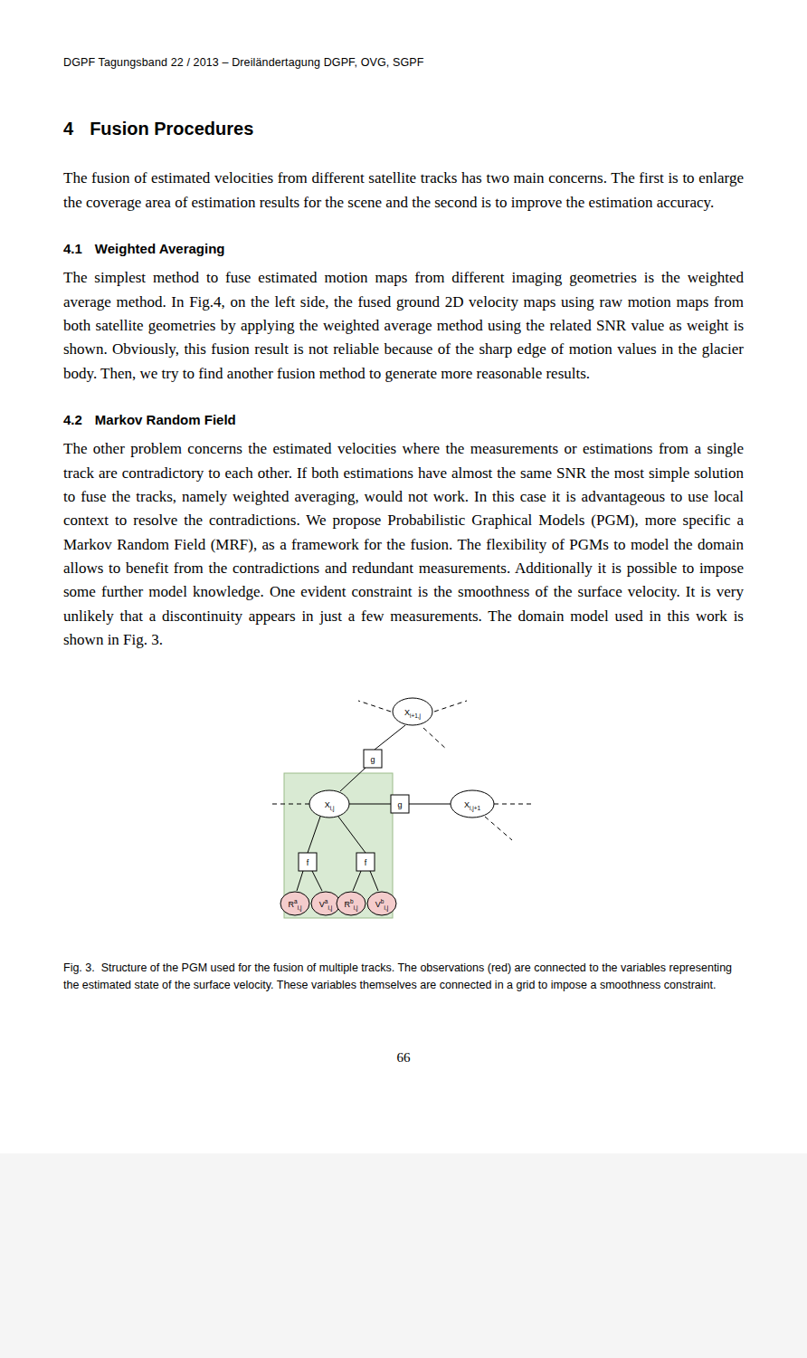DGPF Tagungsband 22 / 2013 – Dreiländertagung DGPF, OVG, SGPF
4 Fusion Procedures
The fusion of estimated velocities from different satellite tracks has two main concerns. The first is to enlarge the coverage area of estimation results for the scene and the second is to improve the estimation accuracy.
4.1 Weighted Averaging
The simplest method to fuse estimated motion maps from different imaging geometries is the weighted average method. In Fig.4, on the left side, the fused ground 2D velocity maps using raw motion maps from both satellite geometries by applying the weighted average method using the related SNR value as weight is shown. Obviously, this fusion result is not reliable because of the sharp edge of motion values in the glacier body. Then, we try to find another fusion method to generate more reasonable results.
4.2 Markov Random Field
The other problem concerns the estimated velocities where the measurements or estimations from a single track are contradictory to each other. If both estimations have almost the same SNR the most simple solution to fuse the tracks, namely weighted averaging, would not work. In this case it is advantageous to use local context to resolve the contradictions. We propose Probabilistic Graphical Models (PGM), more specific a Markov Random Field (MRF), as a framework for the fusion. The flexibility of PGMs to model the domain allows to benefit from the contradictions and redundant measurements. Additionally it is possible to impose some further model knowledge. One evident constraint is the smoothness of the surface velocity. It is very unlikely that a discontinuity appears in just a few measurements. The domain model used in this work is shown in Fig. 3.
Xi+1,j g Xi,j g Xi,j+1 f f Rai,j Vai,j Rbi,j Vbi,j
Fig. 3. Structure of the PGM used for the fusion of multiple tracks. The observations (red) are connected to the variables representing the estimated state of the surface velocity. These variables themselves are connected in a grid to impose a smoothness constraint.
66